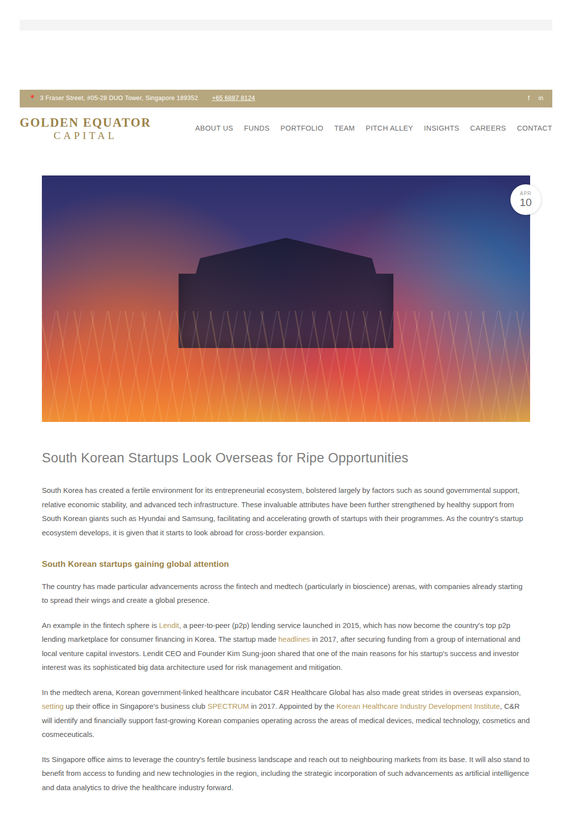📍 3 Fraser Street, #05-28 DUO Tower, Singapore 189352 +65 6887 8124 f in
GOLDEN EQUATOR CAPITAL
ABOUT US FUNDS PORTFOLIO TEAM PITCH ALLEY INSIGHTS CAREERS CONTACT
Apr 10
South Korean Startups Look Overseas for Ripe Opportunities
South Korea has created a fertile environment for its entrepreneurial ecosystem, bolstered largely by factors such as sound governmental support, relative economic stability, and advanced tech infrastructure. These invaluable attributes have been further strengthened by healthy support from South Korean giants such as Hyundai and Samsung, facilitating and accelerating growth of startups with their programmes. As the country's startup ecosystem develops, it is given that it starts to look abroad for cross-border expansion.
South Korean startups gaining global attention
The country has made particular advancements across the fintech and medtech (particularly in bioscience) arenas, with companies already starting to spread their wings and create a global presence.
An example in the fintech sphere is Lendit, a peer-to-peer (p2p) lending service launched in 2015, which has now become the country's top p2p lending marketplace for consumer financing in Korea. The startup made headlines in 2017, after securing funding from a group of international and local venture capital investors. Lendit CEO and Founder Kim Sung-joon shared that one of the main reasons for his startup's success and investor interest was its sophisticated big data architecture used for risk management and mitigation.
In the medtech arena, Korean government-linked healthcare incubator C&R Healthcare Global has also made great strides in overseas expansion, setting up their office in Singapore's business club SPECTRUM in 2017. Appointed by the Korean Healthcare Industry Development Institute, C&R will identify and financially support fast-growing Korean companies operating across the areas of medical devices, medical technology, cosmetics and cosmeceuticals.
Its Singapore office aims to leverage the country's fertile business landscape and reach out to neighbouring markets from its base. It will also stand to benefit from access to funding and new technologies in the region, including the strategic incorporation of such advancements as artificial intelligence and data analytics to drive the healthcare industry forward.